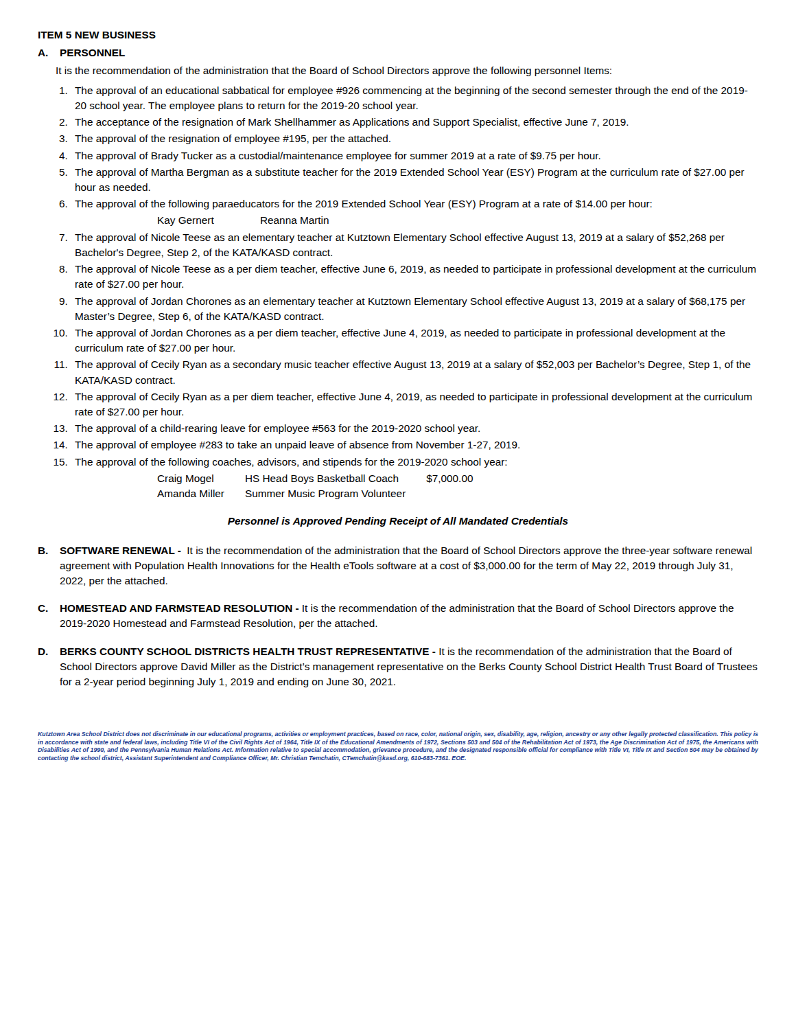ITEM 5 NEW BUSINESS
A. PERSONNEL
It is the recommendation of the administration that the Board of School Directors approve the following personnel Items:
The approval of an educational sabbatical for employee #926 commencing at the beginning of the second semester through the end of the 2019-20 school year. The employee plans to return for the 2019-20 school year.
The acceptance of the resignation of Mark Shellhammer as Applications and Support Specialist, effective June 7, 2019.
The approval of the resignation of employee #195, per the attached.
The approval of Brady Tucker as a custodial/maintenance employee for summer 2019 at a rate of $9.75 per hour.
The approval of Martha Bergman as a substitute teacher for the 2019 Extended School Year (ESY) Program at the curriculum rate of $27.00 per hour as needed.
The approval of the following paraeducators for the 2019 Extended School Year (ESY) Program at a rate of $14.00 per hour:
Kay Gernert Reanna Martin
The approval of Nicole Teese as an elementary teacher at Kutztown Elementary School effective August 13, 2019 at a salary of $52,268 per Bachelor's Degree, Step 2, of the KATA/KASD contract.
The approval of Nicole Teese as a per diem teacher, effective June 6, 2019, as needed to participate in professional development at the curriculum rate of $27.00 per hour.
The approval of Jordan Chorones as an elementary teacher at Kutztown Elementary School effective August 13, 2019 at a salary of $68,175 per Master’s Degree, Step 6, of the KATA/KASD contract.
The approval of Jordan Chorones as a per diem teacher, effective June 4, 2019, as needed to participate in professional development at the curriculum rate of $27.00 per hour.
The approval of Cecily Ryan as a secondary music teacher effective August 13, 2019 at a salary of $52,003 per Bachelor’s Degree, Step 1, of the KATA/KASD contract.
The approval of Cecily Ryan as a per diem teacher, effective June 4, 2019, as needed to participate in professional development at the curriculum rate of $27.00 per hour.
The approval of a child-rearing leave for employee #563 for the 2019-2020 school year.
The approval of employee #283 to take an unpaid leave of absence from November 1-27, 2019.
The approval of the following coaches, advisors, and stipends for the 2019-2020 school year:
| Craig Mogel | HS Head Boys Basketball Coach | $7,000.00 |
| Amanda Miller | Summer Music Program Volunteer | |
Personnel is Approved Pending Receipt of All Mandated Credentials
B. SOFTWARE RENEWAL - It is the recommendation of the administration that the Board of School Directors approve the three-year software renewal agreement with Population Health Innovations for the Health eTools software at a cost of $3,000.00 for the term of May 22, 2019 through July 31, 2022, per the attached.
C. HOMESTEAD AND FARMSTEAD RESOLUTION - It is the recommendation of the administration that the Board of School Directors approve the 2019-2020 Homestead and Farmstead Resolution, per the attached.
D. BERKS COUNTY SCHOOL DISTRICTS HEALTH TRUST REPRESENTATIVE - It is the recommendation of the administration that the Board of School Directors approve David Miller as the District’s management representative on the Berks County School District Health Trust Board of Trustees for a 2-year period beginning July 1, 2019 and ending on June 30, 2021.
Kutztown Area School District does not discriminate in our educational programs, activities or employment practices, based on race, color, national origin, sex, disability, age, religion, ancestry or any other legally protected classification. This policy is in accordance with state and federal laws, including Title VI of the Civil Rights Act of 1964, Title IX of the Educational Amendments of 1972, Sections 503 and 504 of the Rehabilitation Act of 1973, the Age Discrimination Act of 1975, the Americans with Disabilities Act of 1990, and the Pennsylvania Human Relations Act. Information relative to special accommodation, grievance procedure, and the designated responsible official for compliance with Title VI, Title IX and Section 504 may be obtained by contacting the school district, Assistant Superintendent and Compliance Officer, Mr. Christian Temchatin, CTemchatin@kasd.org, 610-683-7361. EOE.